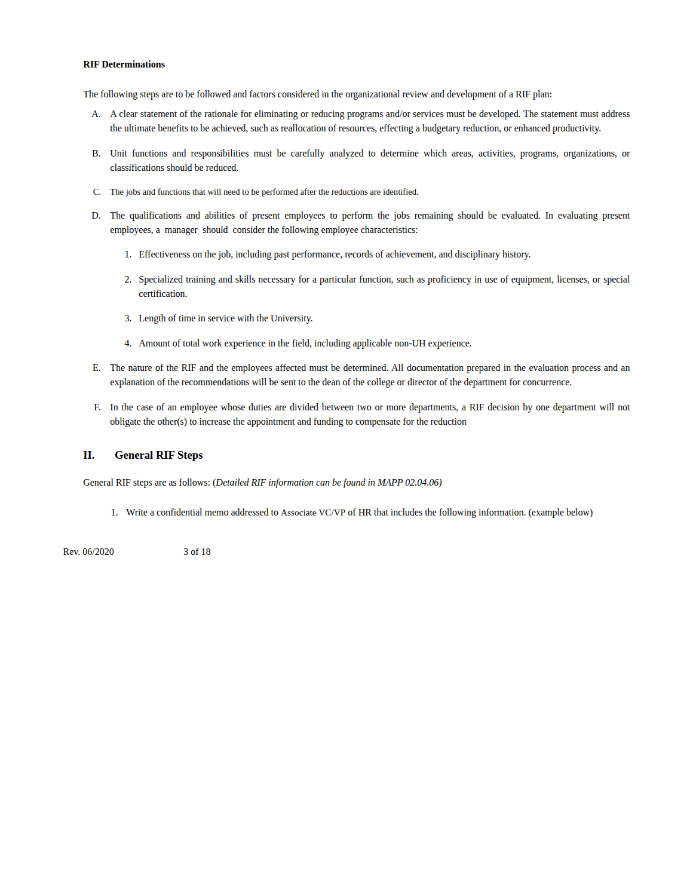RIF Determinations
The following steps are to be followed and factors considered in the organizational review and development of a RIF plan:
A clear statement of the rationale for eliminating or reducing programs and/or services must be developed. The statement must address the ultimate benefits to be achieved, such as reallocation of resources, effecting a budgetary reduction, or enhanced productivity.
Unit functions and responsibilities must be carefully analyzed to determine which areas, activities, programs, organizations, or classifications should be reduced.
The jobs and functions that will need to be performed after the reductions are identified.
The qualifications and abilities of present employees to perform the jobs remaining should be evaluated. In evaluating present employees, a manager should consider the following employee characteristics:
Effectiveness on the job, including past performance, records of achievement, and disciplinary history.
Specialized training and skills necessary for a particular function, such as proficiency in use of equipment, licenses, or special certification.
Length of time in service with the University.
Amount of total work experience in the field, including applicable non-UH experience.
The nature of the RIF and the employees affected must be determined. All documentation prepared in the evaluation process and an explanation of the recommendations will be sent to the dean of the college or director of the department for concurrence.
In the case of an employee whose duties are divided between two or more departments, a RIF decision by one department will not obligate the other(s) to increase the appointment and funding to compensate for the reduction
II. General RIF Steps
General RIF steps are as follows: (Detailed RIF information can be found in MAPP 02.04.06)
Write a confidential memo addressed to Associate VC/VP of HR that includes the following information. (example below)
Rev. 06/2020 3 of 18